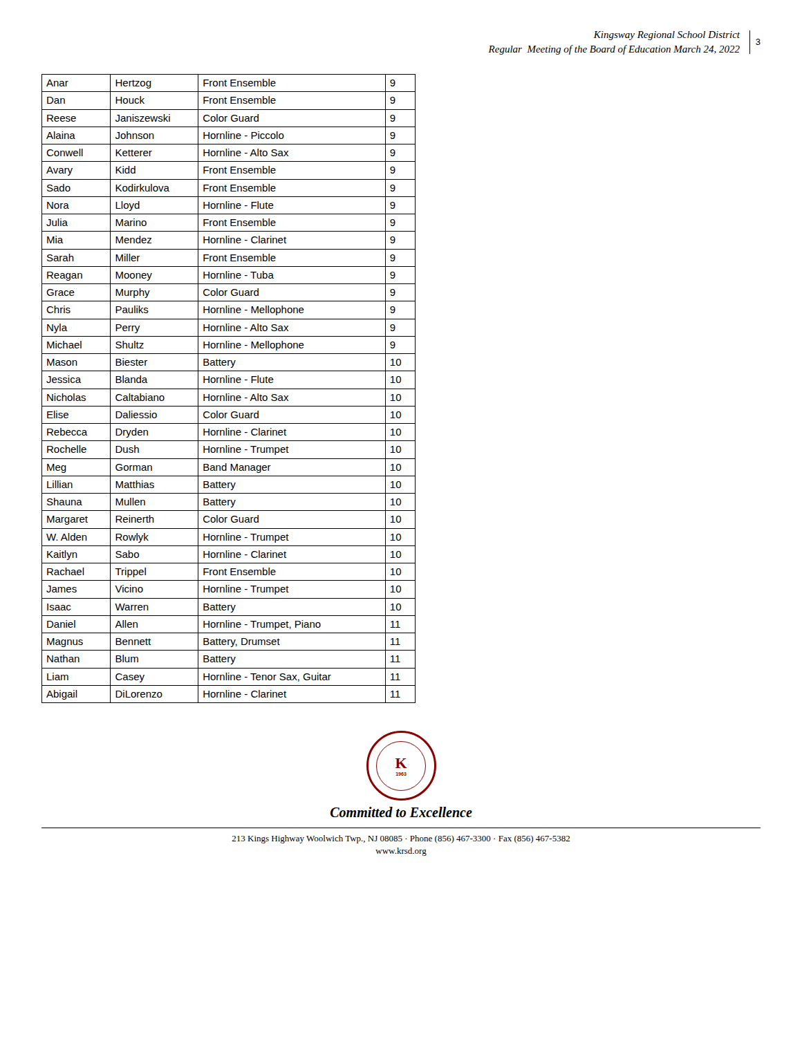Kingsway Regional School District
Regular Meeting of the Board of Education March 24, 2022 3
| Anar | Hertzog | Front Ensemble | 9 |
| Dan | Houck | Front Ensemble | 9 |
| Reese | Janiszewski | Color Guard | 9 |
| Alaina | Johnson | Hornline - Piccolo | 9 |
| Conwell | Ketterer | Hornline - Alto Sax | 9 |
| Avary | Kidd | Front Ensemble | 9 |
| Sado | Kodirkulova | Front Ensemble | 9 |
| Nora | Lloyd | Hornline - Flute | 9 |
| Julia | Marino | Front Ensemble | 9 |
| Mia | Mendez | Hornline - Clarinet | 9 |
| Sarah | Miller | Front Ensemble | 9 |
| Reagan | Mooney | Hornline - Tuba | 9 |
| Grace | Murphy | Color Guard | 9 |
| Chris | Pauliks | Hornline - Mellophone | 9 |
| Nyla | Perry | Hornline - Alto Sax | 9 |
| Michael | Shultz | Hornline - Mellophone | 9 |
| Mason | Biester | Battery | 10 |
| Jessica | Blanda | Hornline - Flute | 10 |
| Nicholas | Caltabiano | Hornline - Alto Sax | 10 |
| Elise | Daliessio | Color Guard | 10 |
| Rebecca | Dryden | Hornline - Clarinet | 10 |
| Rochelle | Dush | Hornline - Trumpet | 10 |
| Meg | Gorman | Band Manager | 10 |
| Lillian | Matthias | Battery | 10 |
| Shauna | Mullen | Battery | 10 |
| Margaret | Reinerth | Color Guard | 10 |
| W. Alden | Rowlyk | Hornline - Trumpet | 10 |
| Kaitlyn | Sabo | Hornline - Clarinet | 10 |
| Rachael | Trippel | Front Ensemble | 10 |
| James | Vicino | Hornline - Trumpet | 10 |
| Isaac | Warren | Battery | 10 |
| Daniel | Allen | Hornline - Trumpet, Piano | 11 |
| Magnus | Bennett | Battery, Drumset | 11 |
| Nathan | Blum | Battery | 11 |
| Liam | Casey | Hornline - Tenor Sax, Guitar | 11 |
| Abigail | DiLorenzo | Hornline - Clarinet | 11 |
K 1963
Committed to Excellence
213 Kings Highway Woolwich Twp., NJ 08085 · Phone (856) 467-3300 · Fax (856) 467-5382
www.krsd.org